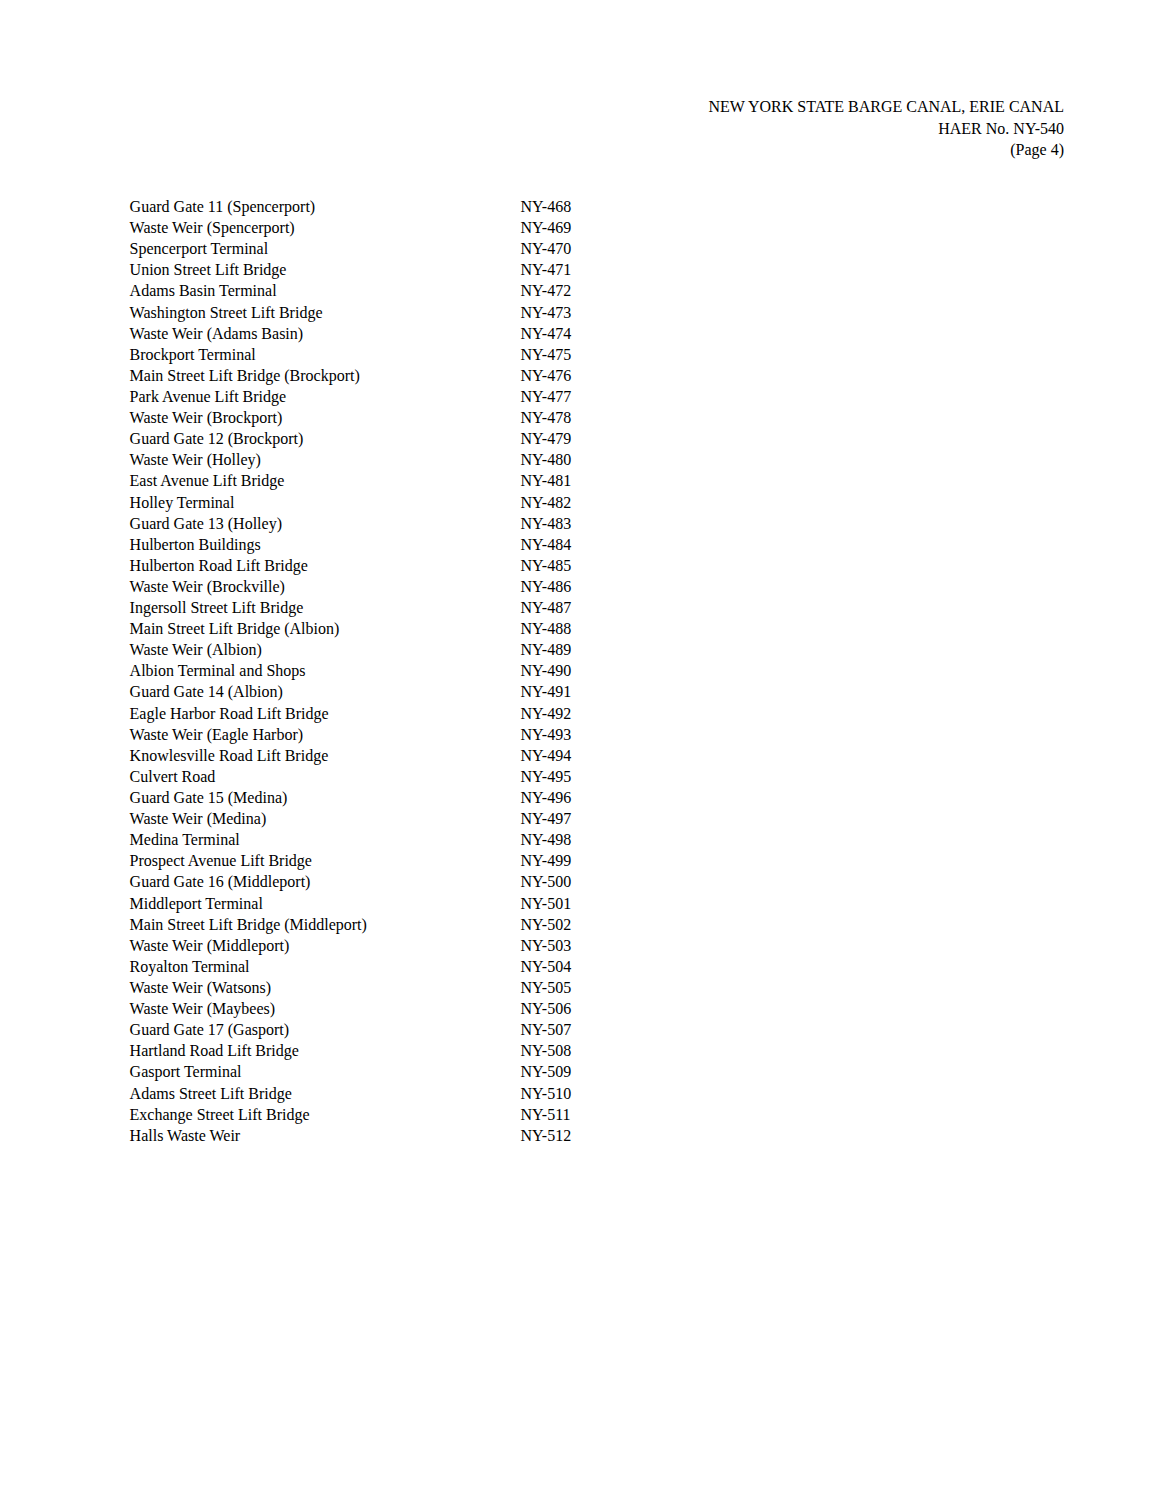NEW YORK STATE BARGE CANAL, ERIE CANAL
HAER No. NY-540
(Page 4)
| Guard Gate 11 (Spencerport) | NY-468 |
| Waste Weir (Spencerport) | NY-469 |
| Spencerport Terminal | NY-470 |
| Union Street Lift Bridge | NY-471 |
| Adams Basin Terminal | NY-472 |
| Washington Street Lift Bridge | NY-473 |
| Waste Weir (Adams Basin) | NY-474 |
| Brockport Terminal | NY-475 |
| Main Street Lift Bridge (Brockport) | NY-476 |
| Park Avenue Lift Bridge | NY-477 |
| Waste Weir (Brockport) | NY-478 |
| Guard Gate 12 (Brockport) | NY-479 |
| Waste Weir (Holley) | NY-480 |
| East Avenue Lift Bridge | NY-481 |
| Holley Terminal | NY-482 |
| Guard Gate 13 (Holley) | NY-483 |
| Hulberton Buildings | NY-484 |
| Hulberton Road Lift Bridge | NY-485 |
| Waste Weir (Brockville) | NY-486 |
| Ingersoll Street Lift Bridge | NY-487 |
| Main Street Lift Bridge (Albion) | NY-488 |
| Waste Weir (Albion) | NY-489 |
| Albion Terminal and Shops | NY-490 |
| Guard Gate 14 (Albion) | NY-491 |
| Eagle Harbor Road Lift Bridge | NY-492 |
| Waste Weir (Eagle Harbor) | NY-493 |
| Knowlesville Road Lift Bridge | NY-494 |
| Culvert Road | NY-495 |
| Guard Gate 15 (Medina) | NY-496 |
| Waste Weir (Medina) | NY-497 |
| Medina Terminal | NY-498 |
| Prospect Avenue Lift Bridge | NY-499 |
| Guard Gate 16 (Middleport) | NY-500 |
| Middleport Terminal | NY-501 |
| Main Street Lift Bridge (Middleport) | NY-502 |
| Waste Weir (Middleport) | NY-503 |
| Royalton Terminal | NY-504 |
| Waste Weir (Watsons) | NY-505 |
| Waste Weir (Maybees) | NY-506 |
| Guard Gate 17 (Gasport) | NY-507 |
| Hartland Road Lift Bridge | NY-508 |
| Gasport Terminal | NY-509 |
| Adams Street Lift Bridge | NY-510 |
| Exchange Street Lift Bridge | NY-511 |
| Halls Waste Weir | NY-512 |